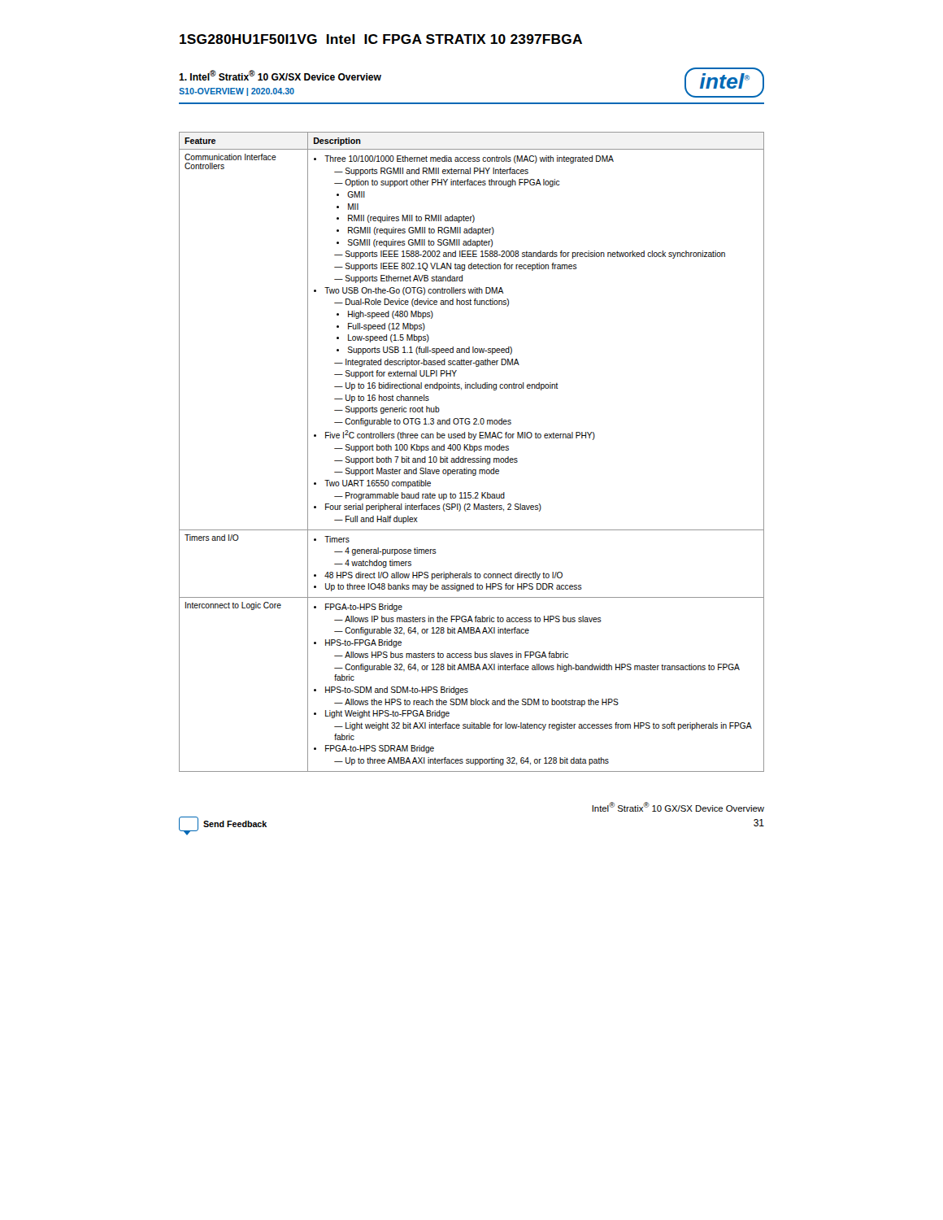1SG280HU1F50I1VG Intel IC FPGA STRATIX 10 2397FBGA
1. Intel® Stratix® 10 GX/SX Device Overview
S10-OVERVIEW | 2020.04.30
intel®
| Feature | Description |
| --- | --- |
| Communication Interface Controllers | Three 10/100/1000 Ethernet media access controls (MAC) with integrated DMA Supports RGMII and RMII external PHY Interfaces Option to support other PHY interfaces through FPGA logic GMII MII RMII (requires MII to RMII adapter) RGMII (requires GMII to RGMII adapter) SGMII (requires GMII to SGMII adapter) Supports IEEE 1588-2002 and IEEE 1588-2008 standards for precision networked clock synchronization Supports IEEE 802.1Q VLAN tag detection for reception frames Supports Ethernet AVB standard Two USB On-the-Go (OTG) controllers with DMA Dual-Role Device (device and host functions) High-speed (480 Mbps) Full-speed (12 Mbps) Low-speed (1.5 Mbps) Supports USB 1.1 (full-speed and low-speed) Integrated descriptor-based scatter-gather DMA Support for external ULPI PHY Up to 16 bidirectional endpoints, including control endpoint Up to 16 host channels Supports generic root hub Configurable to OTG 1.3 and OTG 2.0 modes Five I 2 C controllers (three can be used by EMAC for MIO to external PHY) Support both 100 Kbps and 400 Kbps modes Support both 7 bit and 10 bit addressing modes Support Master and Slave operating mode Two UART 16550 compatible Programmable baud rate up to 115.2 Kbaud Four serial peripheral interfaces (SPI) (2 Masters, 2 Slaves) Full and Half duplex |
| Timers and I/O | Timers 4 general-purpose timers 4 watchdog timers 48 HPS direct I/O allow HPS peripherals to connect directly to I/O Up to three IO48 banks may be assigned to HPS for HPS DDR access |
| Interconnect to Logic Core | FPGA-to-HPS Bridge Allows IP bus masters in the FPGA fabric to access to HPS bus slaves Configurable 32, 64, or 128 bit AMBA AXI interface HPS-to-FPGA Bridge Allows HPS bus masters to access bus slaves in FPGA fabric Configurable 32, 64, or 128 bit AMBA AXI interface allows high-bandwidth HPS master transactions to FPGA fabric HPS-to-SDM and SDM-to-HPS Bridges Allows the HPS to reach the SDM block and the SDM to bootstrap the HPS Light Weight HPS-to-FPGA Bridge Light weight 32 bit AXI interface suitable for low-latency register accesses from HPS to soft peripherals in FPGA fabric FPGA-to-HPS SDRAM Bridge Up to three AMBA AXI interfaces supporting 32, 64, or 128 bit data paths |
Send Feedback
Intel® Stratix® 10 GX/SX Device Overview
31